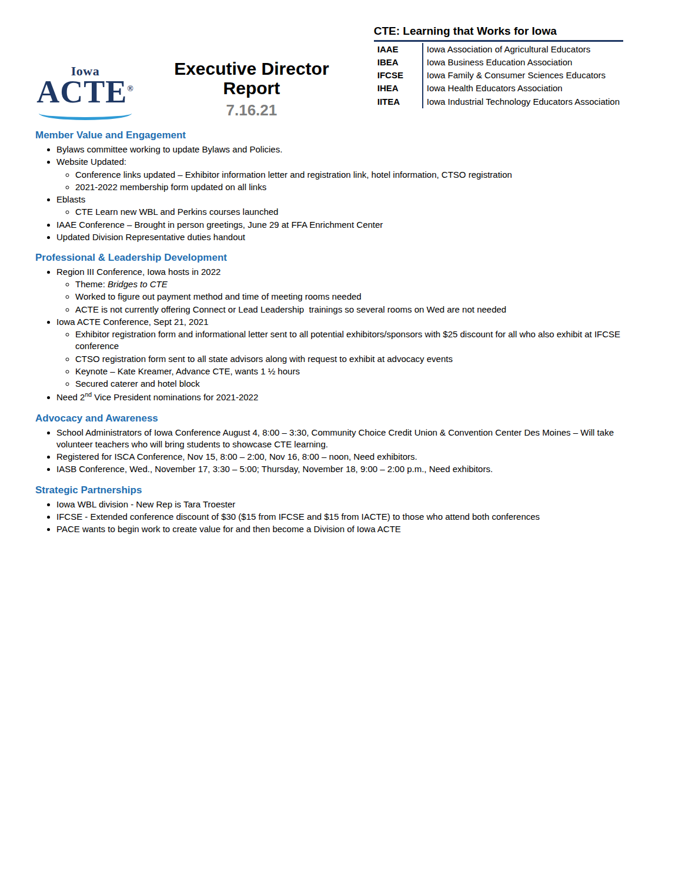Iowa
ACTE®
Executive Director
Report
7.16.21
CTE: Learning that Works for Iowa
| IAAE | Iowa Association of Agricultural Educators |
| IBEA | Iowa Business Education Association |
| IFCSE | Iowa Family & Consumer Sciences Educators |
| IHEA | Iowa Health Educators Association |
| IITEA | Iowa Industrial Technology Educators Association |
Member Value and Engagement
Bylaws committee working to update Bylaws and Policies.
Website Updated:
Conference links updated – Exhibitor information letter and registration link, hotel information, CTSO registration
2021-2022 membership form updated on all links
Eblasts
CTE Learn new WBL and Perkins courses launched
IAAE Conference – Brought in person greetings, June 29 at FFA Enrichment Center
Updated Division Representative duties handout
Professional & Leadership Development
Region III Conference, Iowa hosts in 2022
Theme: Bridges to CTE
Worked to figure out payment method and time of meeting rooms needed
ACTE is not currently offering Connect or Lead Leadership trainings so several rooms on Wed are not needed
Iowa ACTE Conference, Sept 21, 2021
Exhibitor registration form and informational letter sent to all potential exhibitors/sponsors with $25 discount for all who also exhibit at IFCSE conference
CTSO registration form sent to all state advisors along with request to exhibit at advocacy events
Keynote – Kate Kreamer, Advance CTE, wants 1 ½ hours
Secured caterer and hotel block
Need 2nd Vice President nominations for 2021-2022
Advocacy and Awareness
School Administrators of Iowa Conference August 4, 8:00 – 3:30, Community Choice Credit Union & Convention Center Des Moines – Will take volunteer teachers who will bring students to showcase CTE learning.
Registered for ISCA Conference, Nov 15, 8:00 – 2:00, Nov 16, 8:00 – noon, Need exhibitors.
IASB Conference, Wed., November 17, 3:30 – 5:00; Thursday, November 18, 9:00 – 2:00 p.m., Need exhibitors.
Strategic Partnerships
Iowa WBL division - New Rep is Tara Troester
IFCSE - Extended conference discount of $30 ($15 from IFCSE and $15 from IACTE) to those who attend both conferences
PACE wants to begin work to create value for and then become a Division of Iowa ACTE